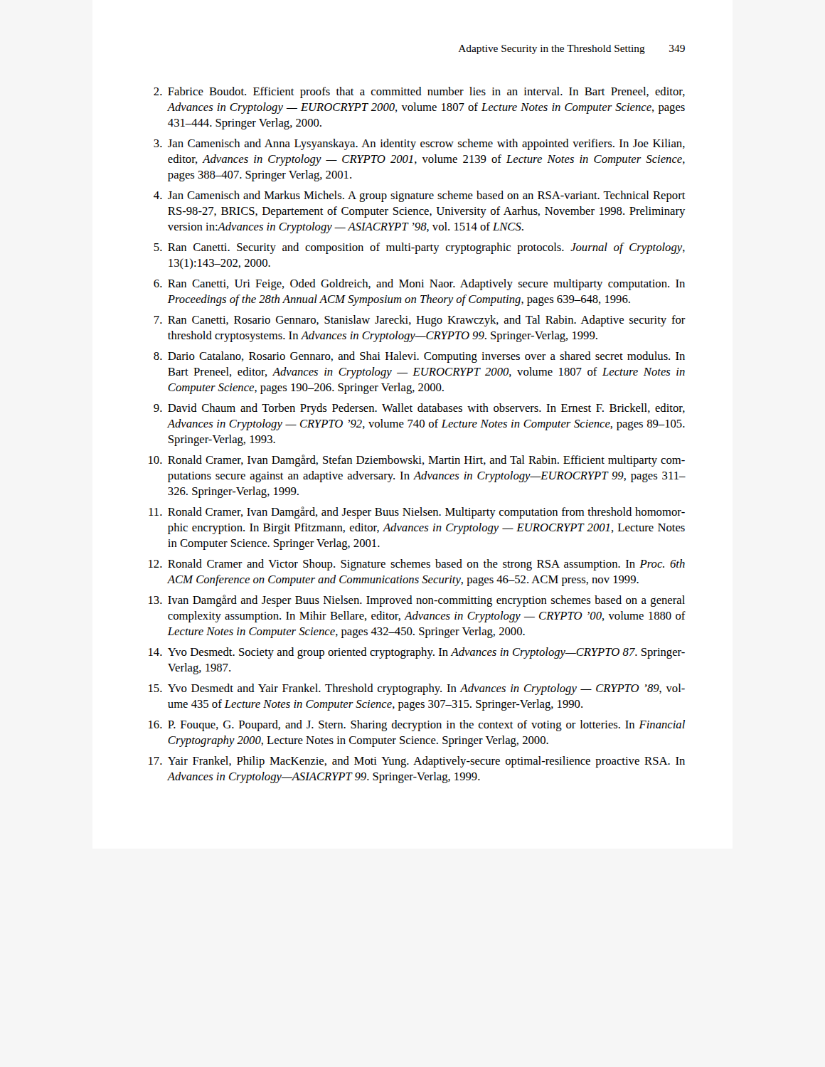Adaptive Security in the Threshold Setting 349
Fabrice Boudot. Efficient proofs that a committed number lies in an interval. In Bart Preneel, editor, Advances in Cryptology — EUROCRYPT 2000, volume 1807 of Lecture Notes in Computer Science, pages 431–444. Springer Verlag, 2000.
Jan Camenisch and Anna Lysyanskaya. An identity escrow scheme with appointed verifiers. In Joe Kilian, editor, Advances in Cryptology — CRYPTO 2001, volume 2139 of Lecture Notes in Computer Science, pages 388–407. Springer Verlag, 2001.
Jan Camenisch and Markus Michels. A group signature scheme based on an RSA-variant. Technical Report RS-98-27, BRICS, Departement of Computer Science, University of Aarhus, November 1998. Preliminary version in:Advances in Cryptology — ASIACRYPT ’98, vol. 1514 of LNCS.
Ran Canetti. Security and composition of multi-party cryptographic protocols. Journal of Cryptology, 13(1):143–202, 2000.
Ran Canetti, Uri Feige, Oded Goldreich, and Moni Naor. Adaptively secure multiparty computation. In Proceedings of the 28th Annual ACM Symposium on Theory of Computing, pages 639–648, 1996.
Ran Canetti, Rosario Gennaro, Stanislaw Jarecki, Hugo Krawczyk, and Tal Rabin. Adaptive security for threshold cryptosystems. In Advances in Cryptology—CRYPTO 99. Springer-Verlag, 1999.
Dario Catalano, Rosario Gennaro, and Shai Halevi. Computing inverses over a shared secret modulus. In Bart Preneel, editor, Advances in Cryptology — EUROCRYPT 2000, volume 1807 of Lecture Notes in Computer Science, pages 190–206. Springer Verlag, 2000.
David Chaum and Torben Pryds Pedersen. Wallet databases with observers. In Ernest F. Brickell, editor, Advances in Cryptology — CRYPTO ’92, volume 740 of Lecture Notes in Computer Science, pages 89–105. Springer-Verlag, 1993.
Ronald Cramer, Ivan Damgård, Stefan Dziembowski, Martin Hirt, and Tal Rabin. Efficient multiparty computations secure against an adaptive adversary. In Advances in Cryptology—EUROCRYPT 99, pages 311–326. Springer-Verlag, 1999.
Ronald Cramer, Ivan Damgård, and Jesper Buus Nielsen. Multiparty computation from threshold homomorphic encryption. In Birgit Pfitzmann, editor, Advances in Cryptology — EUROCRYPT 2001, Lecture Notes in Computer Science. Springer Verlag, 2001.
Ronald Cramer and Victor Shoup. Signature schemes based on the strong RSA assumption. In Proc. 6th ACM Conference on Computer and Communications Security, pages 46–52. ACM press, nov 1999.
Ivan Damgård and Jesper Buus Nielsen. Improved non-committing encryption schemes based on a general complexity assumption. In Mihir Bellare, editor, Advances in Cryptology — CRYPTO ’00, volume 1880 of Lecture Notes in Computer Science, pages 432–450. Springer Verlag, 2000.
Yvo Desmedt. Society and group oriented cryptography. In Advances in Cryptology—CRYPTO 87. Springer-Verlag, 1987.
Yvo Desmedt and Yair Frankel. Threshold cryptography. In Advances in Cryptology — CRYPTO ’89, volume 435 of Lecture Notes in Computer Science, pages 307–315. Springer-Verlag, 1990.
P. Fouque, G. Poupard, and J. Stern. Sharing decryption in the context of voting or lotteries. In Financial Cryptography 2000, Lecture Notes in Computer Science. Springer Verlag, 2000.
Yair Frankel, Philip MacKenzie, and Moti Yung. Adaptively-secure optimal-resilience proactive RSA. In Advances in Cryptology—ASIACRYPT 99. Springer-Verlag, 1999.